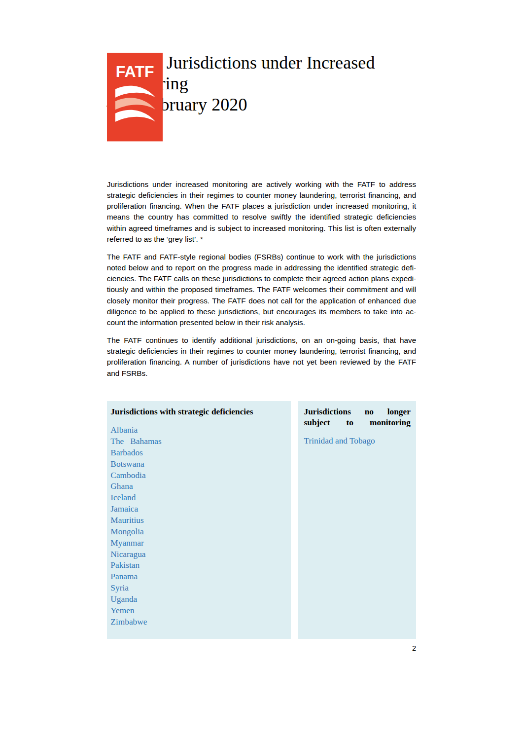FATF
Jurisdictions under Increased Monitoring– 21 February 2020
Jurisdictions under increased monitoring are actively working with the FATF to address strategic deficiencies in their regimes to counter money laundering, terrorist financing, and proliferation financing. When the FATF places a jurisdiction under increased monitoring, it means the country has committed to resolve swiftly the identified strategic deficiencies within agreed timeframes and is subject to increased monitoring. This list is often externally referred to as the ‘grey list’. *
The FATF and FATF-style regional bodies (FSRBs) continue to work with the jurisdictions noted below and to report on the progress made in addressing the identified strategic deficiencies. The FATF calls on these jurisdictions to complete their agreed action plans expeditiously and within the proposed timeframes. The FATF welcomes their commitment and will closely monitor their progress. The FATF does not call for the application of enhanced due diligence to be applied to these jurisdictions, but encourages its members to take into account the information presented below in their risk analysis.
The FATF continues to identify additional jurisdictions, on an on-going basis, that have strategic deficiencies in their regimes to counter money laundering, terrorist financing, and proliferation financing. A number of jurisdictions have not yet been reviewed by the FATF and FSRBs.
| Jurisdictions with strategic deficiencies Albania The Bahamas Barbados Botswana Cambodia Ghana Iceland Jamaica Mauritius Mongolia Myanmar Nicaragua Pakistan Panama Syria Uganda Yemen Zimbabwe | | Jurisdictions no longer subject to monitoring Trinidad and Tobago |
2